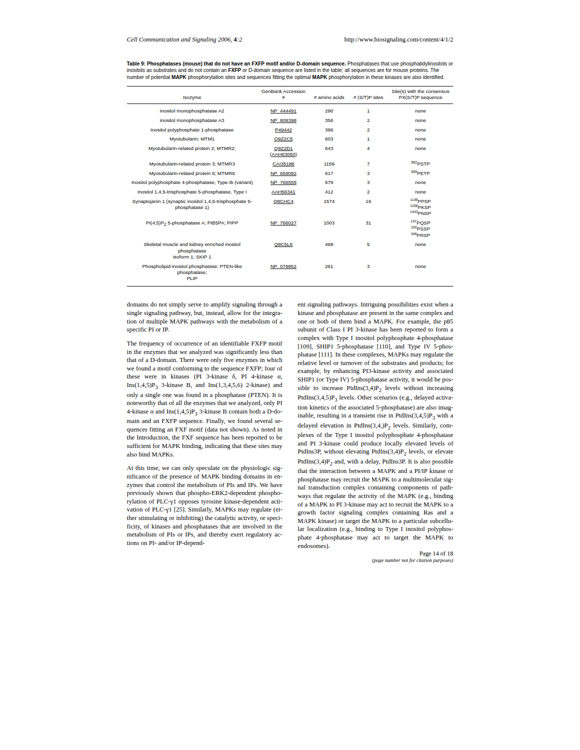Cell Communication and Signaling 2006, 4:2
http://www.biosignaling.com/content/4/1/2
Table 9: Phosphatases (mouse) that do not have an FXFP motif and/or D-domain sequence. Phosphatases that use phosphatidylinositols or inositols as substrates and do not contain an FXFP or D-domain sequence are listed in the table; all sequences are for mouse proteins. The number of potential MAPK phosphorylation sites and sequences fitting the optimal MAPK phosphorylation in these kinases are also identified.
| Isozyme | GenBank Accession # | # amino acids | # (S/T)P sites | Site(s) with the consensus PX(S/T)P sequence |
| --- | --- | --- | --- | --- |
| inositol monophosphatase A2 | NP_444491 | 290 | 1 | none |
| inositol monophosphatase A3 | NP_808398 | 356 | 2 | none |
| Inositol polyphosphate 1-phosphatase | P49442 | 396 | 2 | none |
| Myotubularin; MTM1 | Q9Z2C5 | 603 | 1 | none |
| Myotubularin-related protein 2; MTMR2; | Q9Z2D1 ( AAH63050 ) | 643 | 4 | none |
| Myotubularin-related protein 3; MTMR3 | CAI35186 | 1159 | 7 | 582 PSTP |
| Myotubularin-related protein 6; MTMR6 | NP_659092 | 617 | 3 | 555 PETP |
| Inositol polyphosphate 4-phosphatase, Type Ib (variant) | NP_766559 | 679 | 3 | none |
| Inositol 1,4,5-trisphosphate 5-phosphatase, Type I | AAH56341 | 412 | 2 | none |
| Synaptojanin 1 (synaptic inositol 1,4,5-trisphosphate 5- phosphatase 1) | Q8CHC4 | 1574 | 19 | 1145 PPSP 1158 PKSP 1443 PNSP |
| PI(4,5)P 2 5-phosphatase A; PIB5PA; PIPP | NP_766027 | 1003 | 31 | 197 PQSP 200 PSSP 346 PRSP |
| Skeletal muscle and kidney enriched inositol phosphatase isoform 1; SKIP 1 | Q8C5L6 | 468 | 5 | none |
| Phospholipid-inositol phosphatase; PTEN-like phosphatase; PLIP | NP_079852 | 261 | 3 | none |
domains do not simply serve to amplify signaling through a single signaling pathway, but, instead, allow for the integration of multiple MAPK pathways with the metabolism of a specific PI or IP.
The frequency of occurrence of an identifiable FXFP motif in the enzymes that we analyzed was significantly less than that of a D-domain. There were only five enzymes in which we found a motif conforming to the sequence FXFP; four of these were in kinases (PI 3-kinase δ, PI 4-kinase α, Ins(1,4,5)P3 3-kinase B, and Ins(1,3,4,5,6) 2-kinase) and only a single one was found in a phosphatase (PTEN). It is noteworthy that of all the enzymes that we analyzed, only PI 4-kinase α and Ins(1,4,5)P3 3-kinase B contain both a D-domain and an FXFP sequence. Finally, we found several sequences fitting an FXF motif (data not shown). As noted in the Introduction, the FXF sequence has been reported to be sufficient for MAPK binding, indicating that these sites may also bind MAPKs.
At this time, we can only speculate on the physiologic significance of the presence of MAPK binding domains in enzymes that control the metabolism of PIs and IPs. We have previously shown that phospho-ERK2-dependent phosphorylation of PLC-γ1 opposes tyrosine kinase-dependent activation of PLC-γ1 [25]. Similarly, MAPKs may regulate (either stimulating or inhibiting) the catalytic activity, or specificity, of kinases and phosphatases that are involved in the metabolism of PIs or IPs, and thereby exert regulatory actions on PI- and/or IP-depend-
ent signaling pathways. Intriguing possibilities exist when a kinase and phosphatase are present in the same complex and one or both of them bind a MAPK. For example, the p85 subunit of Class I PI 3-kinase has been reported to form a complex with Type I inositol polyphosphate 4-phosphatase [109], SHIP1 5-phosphatase [110], and Type IV 5-phosphatase [111]. In these complexes, MAPKs may regulate the relative level or turnover of the substrates and products; for example, by enhancing PI3-kinase activity and associated SHIP1 (or Type IV) 5-phosphatase activity, it would be possible to increase PtdIns(3,4)P2 levels without increasing PtdIns(3,4,5)P3 levels. Other scenarios (e.g., delayed activation kinetics of the associated 5-phosphatase) are also imaginable, resulting in a transient rise in PtdIns(3,4,5)P3 with a delayed elevation in PtdIns(3,4,)P2 levels. Similarly, complexes of the Type I inositol polyphosphate 4-phosphatase and PI 3-kinase could produce locally elevated levels of PtdIns3P, without elevating PtdIns(3,4)P2 levels, or elevate PtdIns(3,4)P2 and, with a delay, PtdIns3P. It is also possible that the interaction between a MAPK and a PI/IP kinase or phosphatase may recruit the MAPK to a multimolecular signal transduction complex containing components of pathways that regulate the activity of the MAPK (e.g., binding of a MAPK to PI 3-kinase may act to recruit the MAPK to a growth factor signaling complex containing Ras and a MAPK kinase) or target the MAPK to a particular subcellular localization (e.g., binding to Type I inositol polyphosphate 4-phosphatase may act to target the MAPK to endosomes).
Page 14 of 18
(page number not for citation purposes)